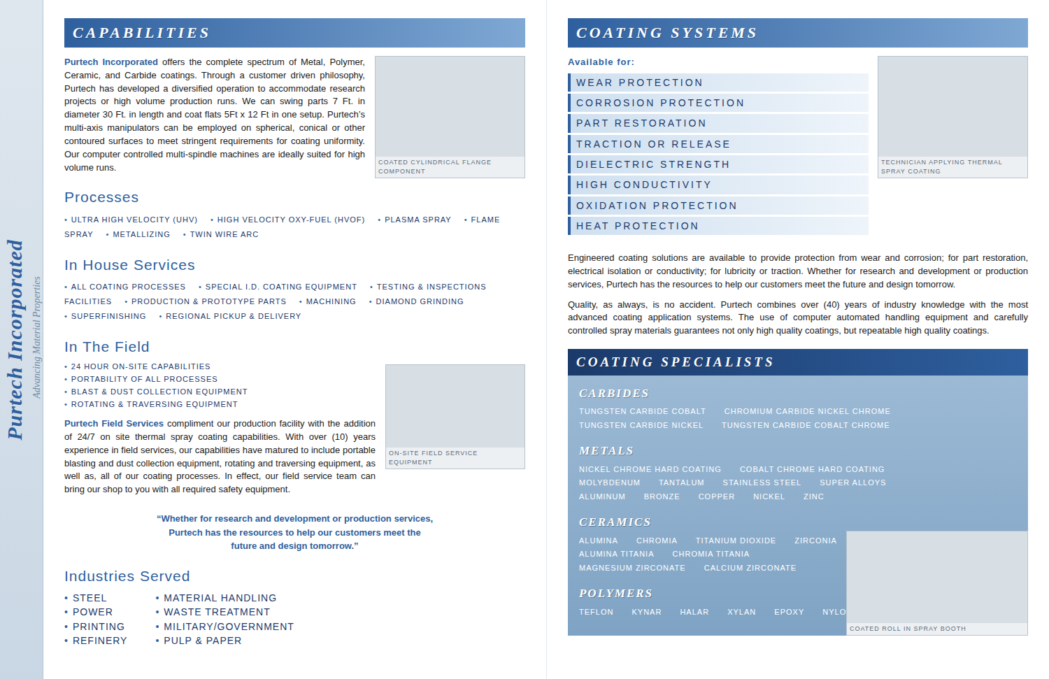Purtech Incorporated Advancing Material Properties
CAPABILITIES
Purtech Incorporated offers the complete spectrum of Metal, Polymer, Ceramic, and Carbide coatings. Through a customer driven philosophy, Purtech has developed a diversified operation to accommodate research projects or high volume production runs. We can swing parts 7 Ft. in diameter 30 Ft. in length and coat flats 5Ft x 12 Ft in one setup. Purtech’s multi-axis manipulators can be employed on spherical, conical or other contoured surfaces to meet stringent requirements for coating uniformity. Our computer controlled multi-spindle machines are ideally suited for high volume runs.
Processes
Ultra High Velocity (UHV)
High Velocity Oxy-Fuel (HVOF)
Plasma Spray
Flame Spray
Metallizing
Twin Wire Arc
In House Services
All Coating Processes
Special I.D. Coating Equipment
Testing & Inspections Facilities
Production & Prototype Parts
Machining
Diamond Grinding
Superfinishing
Regional Pickup & Delivery
In The Field
24 Hour On-Site Capabilities
Portability of All Processes
Blast & Dust Collection Equipment
Rotating & Traversing Equipment
Purtech Field Services compliment our production facility with the addition of 24/7 on site thermal spray coating capabilities. With over (10) years experience in field services, our capabilities have matured to include portable blasting and dust collection equipment, rotating and traversing equipment, as well as, all of our coating processes. In effect, our field service team can bring our shop to you with all required safety equipment.
“Whether for research and development or production services,
Purtech has the resources to help our customers meet the
future and design tomorrow.”
Industries Served
STEEL
POWER
PRINTING
REFINERY
MATERIAL HANDLING
WASTE TREATMENT
MILITARY/GOVERNMENT
PULP & PAPER
COATING SYSTEMS
Available for:
Wear Protection
Corrosion Protection
Part Restoration
Traction or Release
Dielectric Strength
High Conductivity
Oxidation Protection
Heat Protection
Engineered coating solutions are available to provide protection from wear and corrosion; for part restoration, electrical isolation or conductivity; for lubricity or traction. Whether for research and development or production services, Purtech has the resources to help our customers meet the future and design tomorrow.
Quality, as always, is no accident. Purtech combines over (40) years of industry knowledge with the most advanced coating application systems. The use of computer automated handling equipment and carefully controlled spray materials guarantees not only high quality coatings, but repeatable high quality coatings.
COATING SPECIALISTS
CARBIDES
Tungsten Carbide Cobalt Chromium Carbide Nickel Chrome
Tungsten Carbide Nickel Tungsten Carbide Cobalt Chrome
METALS
Nickel Chrome Hard Coating Cobalt Chrome Hard Coating
Molybdenum Tantalum Stainless Steel Super Alloys
Aluminum Bronze Copper Nickel Zinc
CERAMICS
Alumina Chromia Titanium Dioxide Zirconia
Alumina Titania Chromia Titania
Magnesium Zirconate Calcium Zirconate
POLYMERS
Teflon Kynar Halar Xylan Epoxy Nylon Phenolic